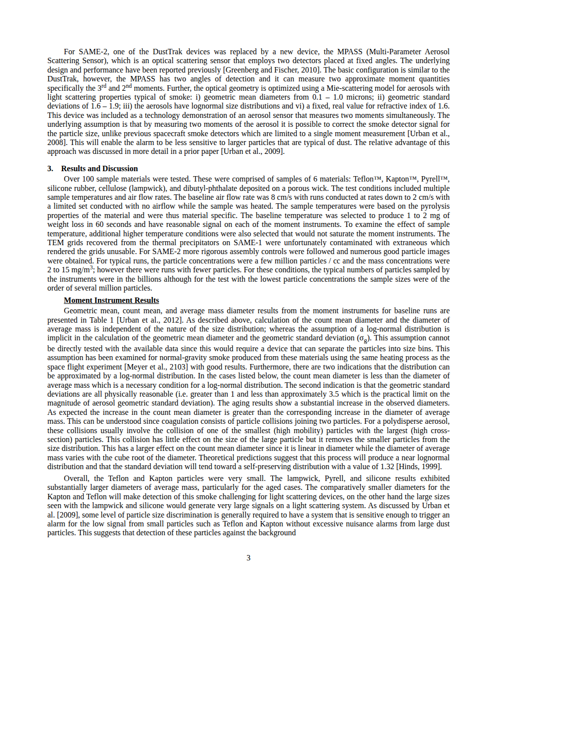For SAME-2, one of the DustTrak devices was replaced by a new device, the MPASS (Multi-Parameter Aerosol Scattering Sensor), which is an optical scattering sensor that employs two detectors placed at fixed angles. The underlying design and performance have been reported previously [Greenberg and Fischer, 2010]. The basic configuration is similar to the DustTrak, however, the MPASS has two angles of detection and it can measure two approximate moment quantities specifically the 3rd and 2nd moments. Further, the optical geometry is optimized using a Mie-scattering model for aerosols with light scattering properties typical of smoke: i) geometric mean diameters from 0.1 – 1.0 microns; ii) geometric standard deviations of 1.6 – 1.9; iii) the aerosols have lognormal size distributions and vi) a fixed, real value for refractive index of 1.6. This device was included as a technology demonstration of an aerosol sensor that measures two moments simultaneously. The underlying assumption is that by measuring two moments of the aerosol it is possible to correct the smoke detector signal for the particle size, unlike previous spacecraft smoke detectors which are limited to a single moment measurement [Urban et al., 2008]. This will enable the alarm to be less sensitive to larger particles that are typical of dust. The relative advantage of this approach was discussed in more detail in a prior paper [Urban et al., 2009].
3. Results and Discussion
Over 100 sample materials were tested. These were comprised of samples of 6 materials: Teflon™, Kapton™, Pyrell™, silicone rubber, cellulose (lampwick), and dibutyl-phthalate deposited on a porous wick. The test conditions included multiple sample temperatures and air flow rates. The baseline air flow rate was 8 cm/s with runs conducted at rates down to 2 cm/s with a limited set conducted with no airflow while the sample was heated. The sample temperatures were based on the pyrolysis properties of the material and were thus material specific. The baseline temperature was selected to produce 1 to 2 mg of weight loss in 60 seconds and have reasonable signal on each of the moment instruments. To examine the effect of sample temperature, additional higher temperature conditions were also selected that would not saturate the moment instruments. The TEM grids recovered from the thermal precipitators on SAME-1 were unfortunately contaminated with extraneous which rendered the grids unusable. For SAME-2 more rigorous assembly controls were followed and numerous good particle images were obtained. For typical runs, the particle concentrations were a few million particles / cc and the mass concentrations were 2 to 15 mg/m3; however there were runs with fewer particles. For these conditions, the typical numbers of particles sampled by the instruments were in the billions although for the test with the lowest particle concentrations the sample sizes were of the order of several million particles.
Moment Instrument Results
Geometric mean, count mean, and average mass diameter results from the moment instruments for baseline runs are presented in Table 1 [Urban et al., 2012]. As described above, calculation of the count mean diameter and the diameter of average mass is independent of the nature of the size distribution; whereas the assumption of a log-normal distribution is implicit in the calculation of the geometric mean diameter and the geometric standard deviation (σg). This assumption cannot be directly tested with the available data since this would require a device that can separate the particles into size bins. This assumption has been examined for normal-gravity smoke produced from these materials using the same heating process as the space flight experiment [Meyer et al., 2103] with good results. Furthermore, there are two indications that the distribution can be approximated by a log-normal distribution. In the cases listed below, the count mean diameter is less than the diameter of average mass which is a necessary condition for a log-normal distribution. The second indication is that the geometric standard deviations are all physically reasonable (i.e. greater than 1 and less than approximately 3.5 which is the practical limit on the magnitude of aerosol geometric standard deviation). The aging results show a substantial increase in the observed diameters. As expected the increase in the count mean diameter is greater than the corresponding increase in the diameter of average mass. This can be understood since coagulation consists of particle collisions joining two particles. For a polydisperse aerosol, these collisions usually involve the collision of one of the smallest (high mobility) particles with the largest (high cross-section) particles. This collision has little effect on the size of the large particle but it removes the smaller particles from the size distribution. This has a larger effect on the count mean diameter since it is linear in diameter while the diameter of average mass varies with the cube root of the diameter. Theoretical predictions suggest that this process will produce a near lognormal distribution and that the standard deviation will tend toward a self-preserving distribution with a value of 1.32 [Hinds, 1999].
Overall, the Teflon and Kapton particles were very small. The lampwick, Pyrell, and silicone results exhibited substantially larger diameters of average mass, particularly for the aged cases. The comparatively smaller diameters for the Kapton and Teflon will make detection of this smoke challenging for light scattering devices, on the other hand the large sizes seen with the lampwick and silicone would generate very large signals on a light scattering system. As discussed by Urban et al. [2009], some level of particle size discrimination is generally required to have a system that is sensitive enough to trigger an alarm for the low signal from small particles such as Teflon and Kapton without excessive nuisance alarms from large dust particles. This suggests that detection of these particles against the background
3